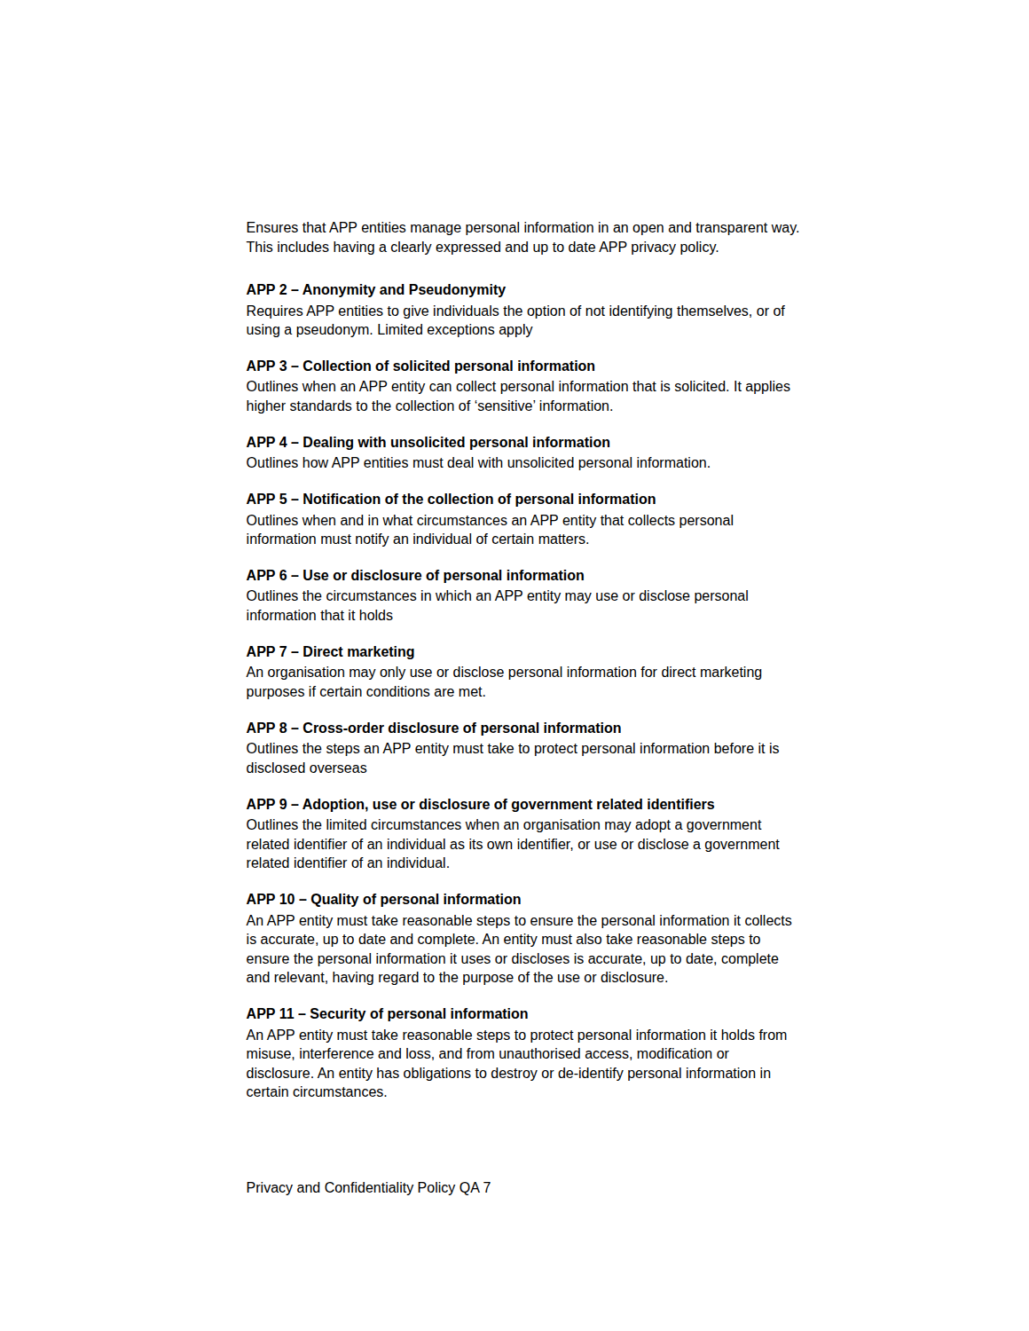Collard Family Kindergarten Educating tomorrow's leaders
Ensures that APP entities manage personal information in an open and transparent way. This includes having a clearly expressed and up to date APP privacy policy.
APP 2 – Anonymity and Pseudonymity
Requires APP entities to give individuals the option of not identifying themselves, or of using a pseudonym. Limited exceptions apply
APP 3 – Collection of solicited personal information
Outlines when an APP entity can collect personal information that is solicited. It applies higher standards to the collection of ‘sensitive’ information.
APP 4 – Dealing with unsolicited personal information
Outlines how APP entities must deal with unsolicited personal information.
APP 5 – Notification of the collection of personal information
Outlines when and in what circumstances an APP entity that collects personal information must notify an individual of certain matters.
APP 6 – Use or disclosure of personal information
Outlines the circumstances in which an APP entity may use or disclose personal information that it holds
APP 7 – Direct marketing
An organisation may only use or disclose personal information for direct marketing purposes if certain conditions are met.
APP 8 – Cross-order disclosure of personal information
Outlines the steps an APP entity must take to protect personal information before it is disclosed overseas
APP 9 – Adoption, use or disclosure of government related identifiers
Outlines the limited circumstances when an organisation may adopt a government related identifier of an individual as its own identifier, or use or disclose a government related identifier of an individual.
APP 10 – Quality of personal information
An APP entity must take reasonable steps to ensure the personal information it collects is accurate, up to date and complete. An entity must also take reasonable steps to ensure the personal information it uses or discloses is accurate, up to date, complete and relevant, having regard to the purpose of the use or disclosure.
APP 11 – Security of personal information
An APP entity must take reasonable steps to protect personal information it holds from misuse, interference and loss, and from unauthorised access, modification or disclosure. An entity has obligations to destroy or de-identify personal information in certain circumstances.
Privacy and Confidentiality Policy QA 7